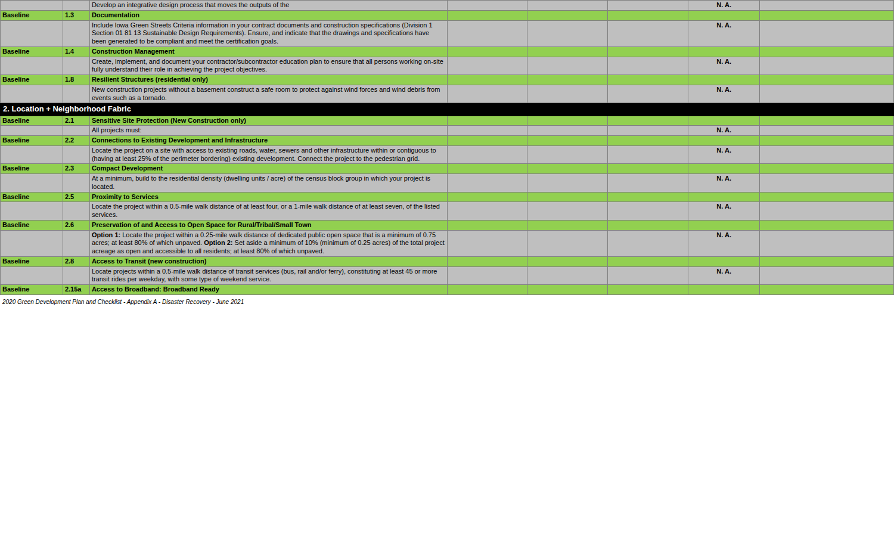| | | Develop an integrative design process that moves the outputs of the | | | | N. A. | |
| Baseline | 1.3 | Documentation | | | | | |
| | | Include Iowa Green Streets Criteria information in your contract documents and construction specifications (Division 1 Section 01 81 13 Sustainable Design Requirements). Ensure, and indicate that the drawings and specifications have been generated to be compliant and meet the certification goals. | | | | N. A. | |
| Baseline | 1.4 | Construction Management | | | | | |
| | | Create, implement, and document your contractor/subcontractor education plan to ensure that all persons working on-site fully understand their role in achieving the project objectives. | | | | N. A. | |
| Baseline | 1.8 | Resilient Structures (residential only) | | | | | |
| | | New construction projects without a basement construct a safe room to protect against wind forces and wind debris from events such as a tornado. | | | | N. A. | |
| 2. Location + Neighborhood Fabric |
| Baseline | 2.1 | Sensitive Site Protection (New Construction only) | | | | | |
| | | All projects must: | | | | N. A. | |
| Baseline | 2.2 | Connections to Existing Development and Infrastructure | | | | | |
| | | Locate the project on a site with access to existing roads, water, sewers and other infrastructure within or contiguous to (having at least 25% of the perimeter bordering) existing development. Connect the project to the pedestrian grid. | | | | N. A. | |
| Baseline | 2.3 | Compact Development | | | | | |
| | | At a minimum, build to the residential density (dwelling units / acre) of the census block group in which your project is located. | | | | N. A. | |
| Baseline | 2.5 | Proximity to Services | | | | | |
| | | Locate the project within a 0.5-mile walk distance of at least four, or a 1-mile walk distance of at least seven, of the listed services. | | | | N. A. | |
| Baseline | 2.6 | Preservation of and Access to Open Space for Rural/Tribal/Small Town | | | | | |
| | | Option 1: Locate the project within a 0.25-mile walk distance of dedicated public open space that is a minimum of 0.75 acres; at least 80% of which unpaved. Option 2: Set aside a minimum of 10% (minimum of 0.25 acres) of the total project acreage as open and accessible to all residents; at least 80% of which unpaved. | | | | N. A. | |
| Baseline | 2.8 | Access to Transit (new construction) | | | | | |
| | | Locate projects within a 0.5-mile walk distance of transit services (bus, rail and/or ferry), constituting at least 45 or more transit rides per weekday, with some type of weekend service. | | | | N. A. | |
| Baseline | 2.15a | Access to Broadband: Broadband Ready | | | | | |
2020 Green Development Plan and Checklist - Appendix A - Disaster Recovery - June 2021